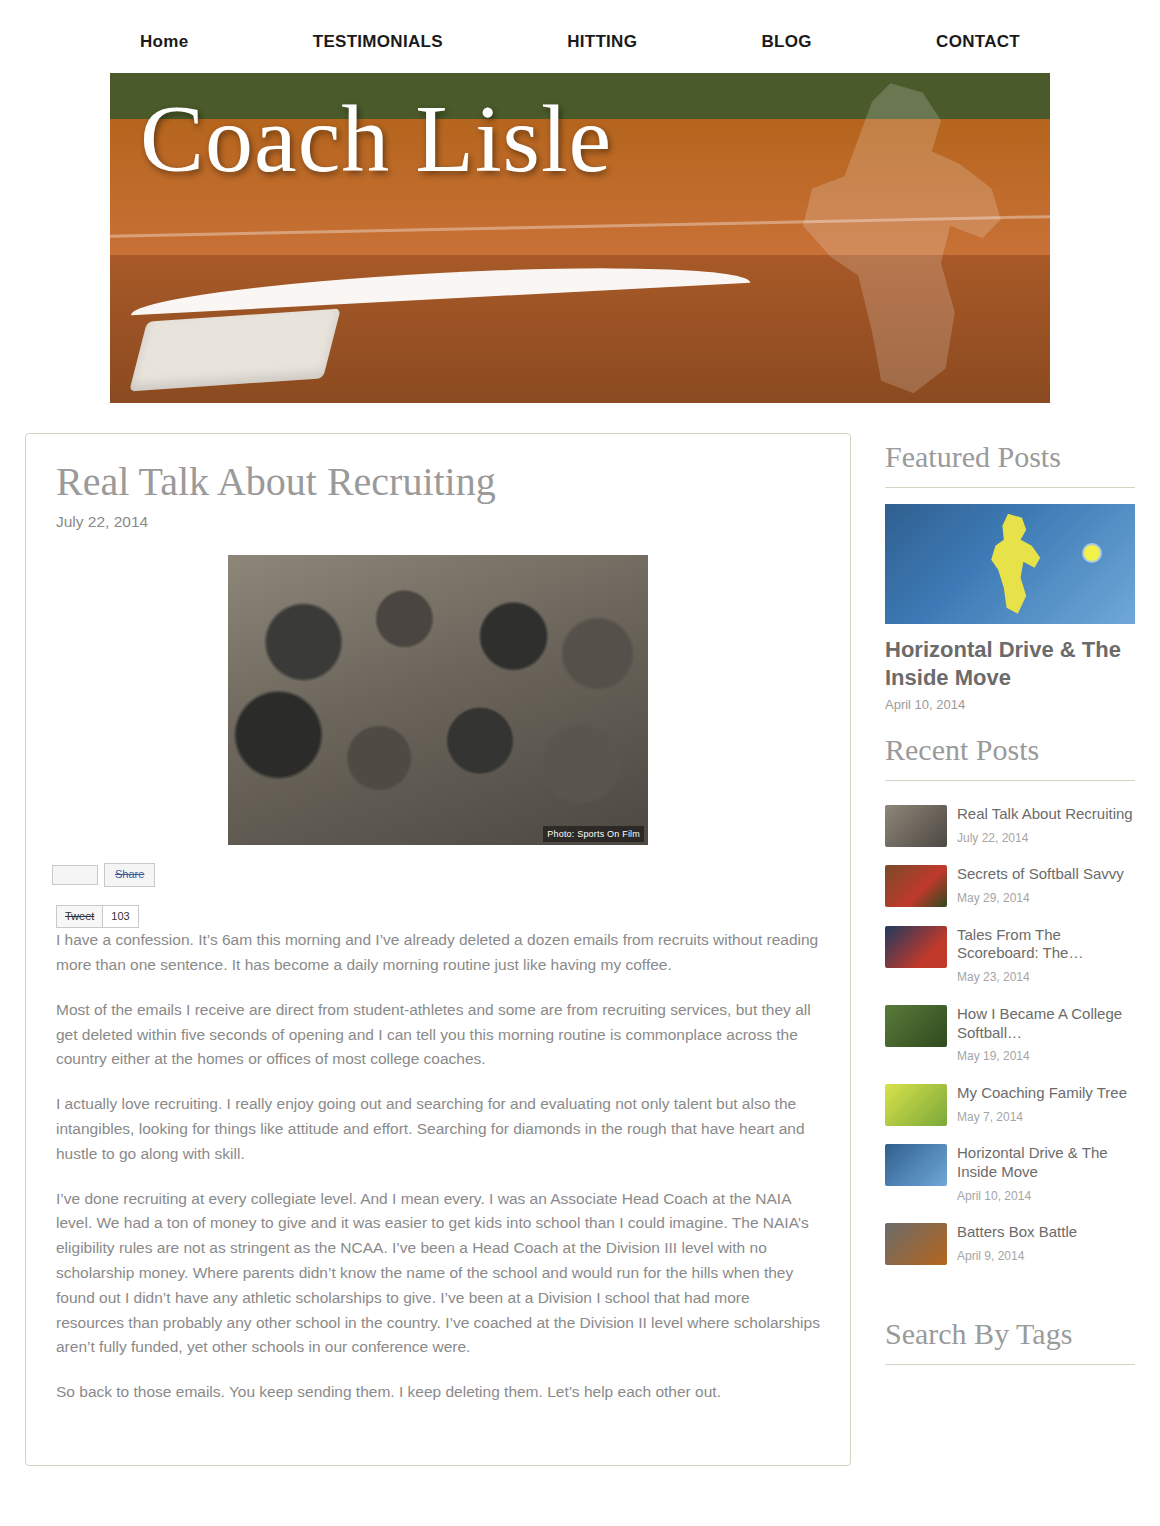Home
Testimonials
Hitting
Blog
Contact
Coach Lisle
Real Talk About Recruiting
July 22, 2014
Photo: Sports On Film
Share
Tweet 103
I have a confession. It’s 6am this morning and I’ve already deleted a dozen emails from recruits without reading more than one sentence. It has become a daily morning routine just like having my coffee.
Most of the emails I receive are direct from student-athletes and some are from recruiting services, but they all get deleted within five seconds of opening and I can tell you this morning routine is commonplace across the country either at the homes or offices of most college coaches.
I actually love recruiting. I really enjoy going out and searching for and evaluating not only talent but also the intangibles, looking for things like attitude and effort. Searching for diamonds in the rough that have heart and hustle to go along with skill.
I’ve done recruiting at every collegiate level. And I mean every. I was an Associate Head Coach at the NAIA level. We had a ton of money to give and it was easier to get kids into school than I could imagine. The NAIA’s eligibility rules are not as stringent as the NCAA. I’ve been a Head Coach at the Division III level with no scholarship money. Where parents didn’t know the name of the school and would run for the hills when they found out I didn’t have any athletic scholarships to give. I’ve been at a Division I school that had more resources than probably any other school in the country. I’ve coached at the Division II level where scholarships aren’t fully funded, yet other schools in our conference were.
So back to those emails. You keep sending them. I keep deleting them. Let’s help each other out.
Featured Posts
Horizontal Drive & The Inside Move
April 10, 2014
Recent Posts
Real Talk About Recruiting July 22, 2014
Secrets of Softball Savvy May 29, 2014
Tales From The Scoreboard: The… May 23, 2014
How I Became A College Softball… May 19, 2014
My Coaching Family Tree May 7, 2014
Horizontal Drive & The Inside Move April 10, 2014
Batters Box Battle April 9, 2014
Search By Tags